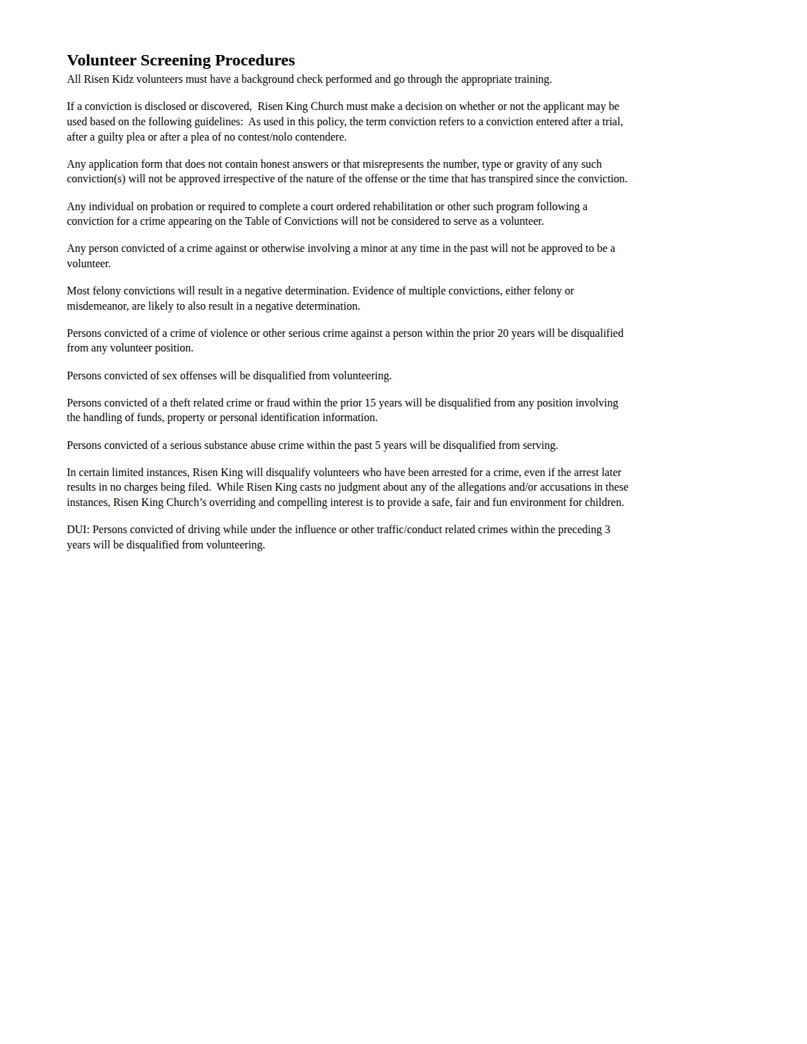Volunteer Screening Procedures
All Risen Kidz volunteers must have a background check performed and go through the appropriate training.
If a conviction is disclosed or discovered, Risen King Church must make a decision on whether or not the applicant may be used based on the following guidelines: As used in this policy, the term conviction refers to a conviction entered after a trial, after a guilty plea or after a plea of no contest/nolo contendere.
Any application form that does not contain honest answers or that misrepresents the number, type or gravity of any such conviction(s) will not be approved irrespective of the nature of the offense or the time that has transpired since the conviction.
Any individual on probation or required to complete a court ordered rehabilitation or other such program following a conviction for a crime appearing on the Table of Convictions will not be considered to serve as a volunteer.
Any person convicted of a crime against or otherwise involving a minor at any time in the past will not be approved to be a volunteer.
Most felony convictions will result in a negative determination. Evidence of multiple convictions, either felony or misdemeanor, are likely to also result in a negative determination.
Persons convicted of a crime of violence or other serious crime against a person within the prior 20 years will be disqualified from any volunteer position.
Persons convicted of sex offenses will be disqualified from volunteering.
Persons convicted of a theft related crime or fraud within the prior 15 years will be disqualified from any position involving the handling of funds, property or personal identification information.
Persons convicted of a serious substance abuse crime within the past 5 years will be disqualified from serving.
In certain limited instances, Risen King will disqualify volunteers who have been arrested for a crime, even if the arrest later results in no charges being filed. While Risen King casts no judgment about any of the allegations and/or accusations in these instances, Risen King Church’s overriding and compelling interest is to provide a safe, fair and fun environment for children.
DUI: Persons convicted of driving while under the influence or other traffic/conduct related crimes within the preceding 3 years will be disqualified from volunteering.